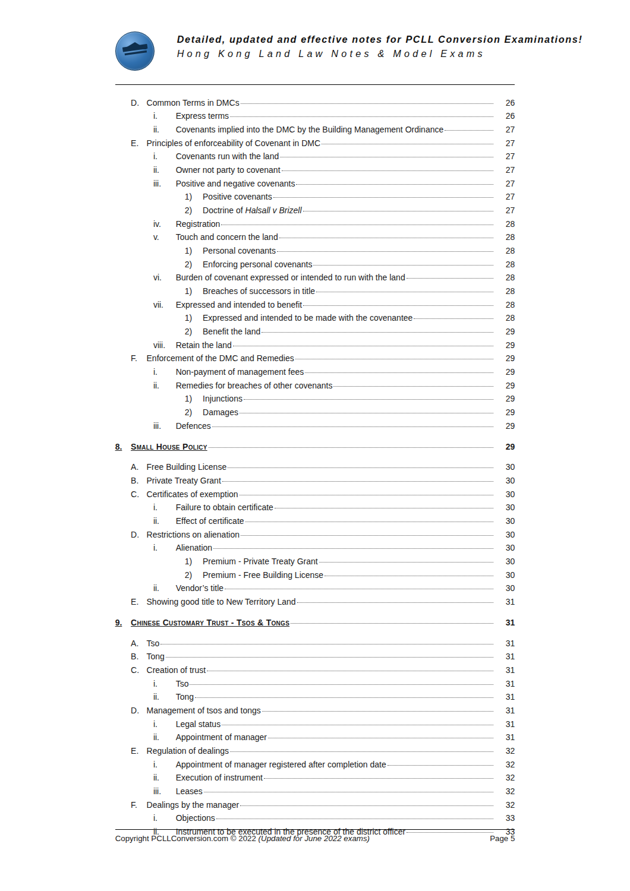Detailed, updated and effective notes for PCLL Conversion Examinations!
Hong Kong Land Law Notes & Model Exams
D. Common Terms in DMCs 26
i. Express terms 26
ii. Covenants implied into the DMC by the Building Management Ordinance 27
E. Principles of enforceability of Covenant in DMC 27
i. Covenants run with the land 27
ii. Owner not party to covenant 27
iii. Positive and negative covenants 27
1) Positive covenants 27
2) Doctrine of Halsall v Brizell 27
iv. Registration 28
v. Touch and concern the land 28
1) Personal covenants 28
2) Enforcing personal covenants 28
vi. Burden of covenant expressed or intended to run with the land 28
1) Breaches of successors in title 28
vii. Expressed and intended to benefit 28
1) Expressed and intended to be made with the covenantee 28
2) Benefit the land 29
viii. Retain the land 29
F. Enforcement of the DMC and Remedies 29
i. Non-payment of management fees 29
ii. Remedies for breaches of other covenants 29
1) Injunctions 29
2) Damages 29
iii. Defences 29
8. Small House Policy 29
A. Free Building License 30
B. Private Treaty Grant 30
C. Certificates of exemption 30
i. Failure to obtain certificate 30
ii. Effect of certificate 30
D. Restrictions on alienation 30
i. Alienation 30
1) Premium - Private Treaty Grant 30
2) Premium - Free Building License 30
ii. Vendor’s title 30
E. Showing good title to New Territory Land 31
9. Chinese Customary Trust - Tsos & Tongs 31
A. Tso 31
B. Tong 31
C. Creation of trust 31
i. Tso 31
ii. Tong 31
D. Management of tsos and tongs 31
i. Legal status 31
ii. Appointment of manager 31
E. Regulation of dealings 32
i. Appointment of manager registered after completion date 32
ii. Execution of instrument 32
iii. Leases 32
F. Dealings by the manager 32
i. Objections 33
ii. Instrument to be executed in the presence of the district officer 33
Copyright PCLLConversion.com © 2022 (Updated for June 2022 exams)
Page 5